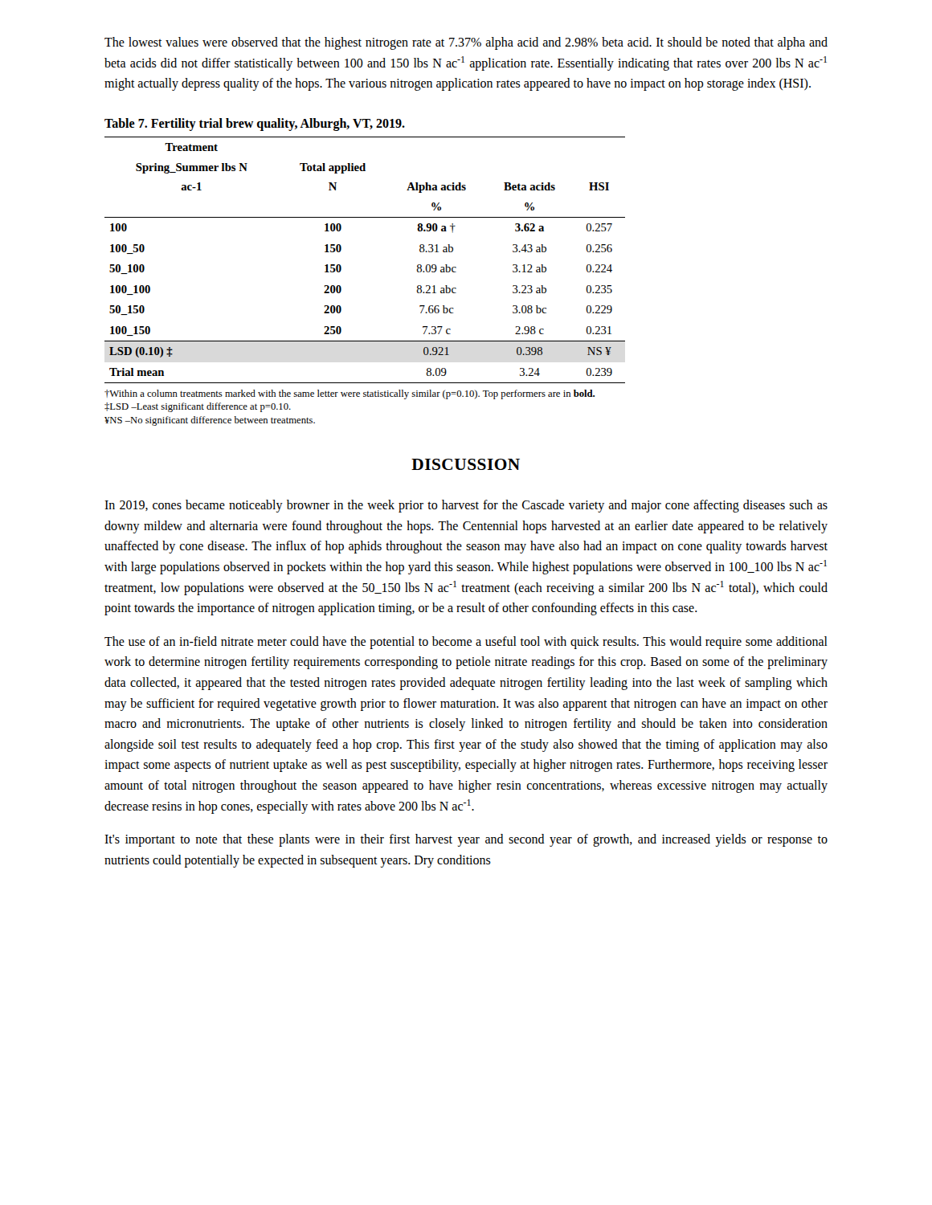The lowest values were observed that the highest nitrogen rate at 7.37% alpha acid and 2.98% beta acid. It should be noted that alpha and beta acids did not differ statistically between 100 and 150 lbs N ac-1 application rate. Essentially indicating that rates over 200 lbs N ac-1 might actually depress quality of the hops. The various nitrogen application rates appeared to have no impact on hop storage index (HSI).
Table 7. Fertility trial brew quality, Alburgh, VT, 2019.
| Treatment | | | | |
| --- | --- | --- | --- | --- |
| Spring_Summer lbs N ac-1 | Total applied N | Alpha acids | Beta acids | HSI |
| | | % | % | |
| 100 | 100 | 8.90 a † | 3.62 a | 0.257 |
| 100_50 | 150 | 8.31 ab | 3.43 ab | 0.256 |
| 50_100 | 150 | 8.09 abc | 3.12 ab | 0.224 |
| 100_100 | 200 | 8.21 abc | 3.23 ab | 0.235 |
| 50_150 | 200 | 7.66 bc | 3.08 bc | 0.229 |
| 100_150 | 250 | 7.37 c | 2.98 c | 0.231 |
| LSD (0.10) ‡ | | 0.921 | 0.398 | NS ¥ |
| Trial mean | | 8.09 | 3.24 | 0.239 |
†Within a column treatments marked with the same letter were statistically similar (p=0.10). Top performers are in bold.
‡LSD –Least significant difference at p=0.10.
¥NS –No significant difference between treatments.
DISCUSSION
In 2019, cones became noticeably browner in the week prior to harvest for the Cascade variety and major cone affecting diseases such as downy mildew and alternaria were found throughout the hops. The Centennial hops harvested at an earlier date appeared to be relatively unaffected by cone disease. The influx of hop aphids throughout the season may have also had an impact on cone quality towards harvest with large populations observed in pockets within the hop yard this season. While highest populations were observed in 100_100 lbs N ac-1 treatment, low populations were observed at the 50_150 lbs N ac-1 treatment (each receiving a similar 200 lbs N ac-1 total), which could point towards the importance of nitrogen application timing, or be a result of other confounding effects in this case.
The use of an in-field nitrate meter could have the potential to become a useful tool with quick results. This would require some additional work to determine nitrogen fertility requirements corresponding to petiole nitrate readings for this crop. Based on some of the preliminary data collected, it appeared that the tested nitrogen rates provided adequate nitrogen fertility leading into the last week of sampling which may be sufficient for required vegetative growth prior to flower maturation. It was also apparent that nitrogen can have an impact on other macro and micronutrients. The uptake of other nutrients is closely linked to nitrogen fertility and should be taken into consideration alongside soil test results to adequately feed a hop crop. This first year of the study also showed that the timing of application may also impact some aspects of nutrient uptake as well as pest susceptibility, especially at higher nitrogen rates. Furthermore, hops receiving lesser amount of total nitrogen throughout the season appeared to have higher resin concentrations, whereas excessive nitrogen may actually decrease resins in hop cones, especially with rates above 200 lbs N ac-1.
It's important to note that these plants were in their first harvest year and second year of growth, and increased yields or response to nutrients could potentially be expected in subsequent years. Dry conditions